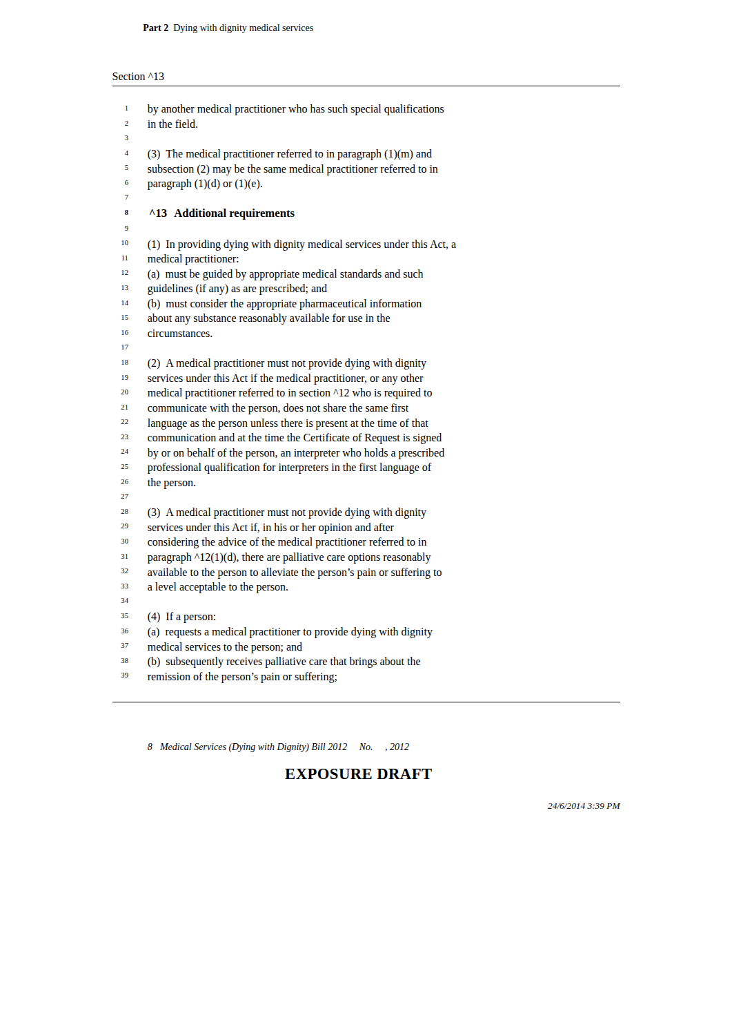Part 2 Dying with dignity medical services
Section ^13
by another medical practitioner who has such special qualifications
in the field.
(3) The medical practitioner referred to in paragraph (1)(m) and
subsection (2) may be the same medical practitioner referred to in
paragraph (1)(d) or (1)(e).
^13 Additional requirements
(1) In providing dying with dignity medical services under this Act, a
medical practitioner:
(a) must be guided by appropriate medical standards and such
guidelines (if any) as are prescribed; and
(b) must consider the appropriate pharmaceutical information
about any substance reasonably available for use in the
circumstances.
(2) A medical practitioner must not provide dying with dignity
services under this Act if the medical practitioner, or any other
medical practitioner referred to in section ^12 who is required to
communicate with the person, does not share the same first
language as the person unless there is present at the time of that
communication and at the time the Certificate of Request is signed
by or on behalf of the person, an interpreter who holds a prescribed
professional qualification for interpreters in the first language of
the person.
(3) A medical practitioner must not provide dying with dignity
services under this Act if, in his or her opinion and after
considering the advice of the medical practitioner referred to in
paragraph ^12(1)(d), there are palliative care options reasonably
available to the person to alleviate the person’s pain or suffering to
a level acceptable to the person.
(4) If a person:
(a) requests a medical practitioner to provide dying with dignity
medical services to the person; and
(b) subsequently receives palliative care that brings about the
remission of the person’s pain or suffering;
8 Medical Services (Dying with Dignity) Bill 2012 No. , 2012
EXPOSURE DRAFT
24/6/2014 3:39 PM